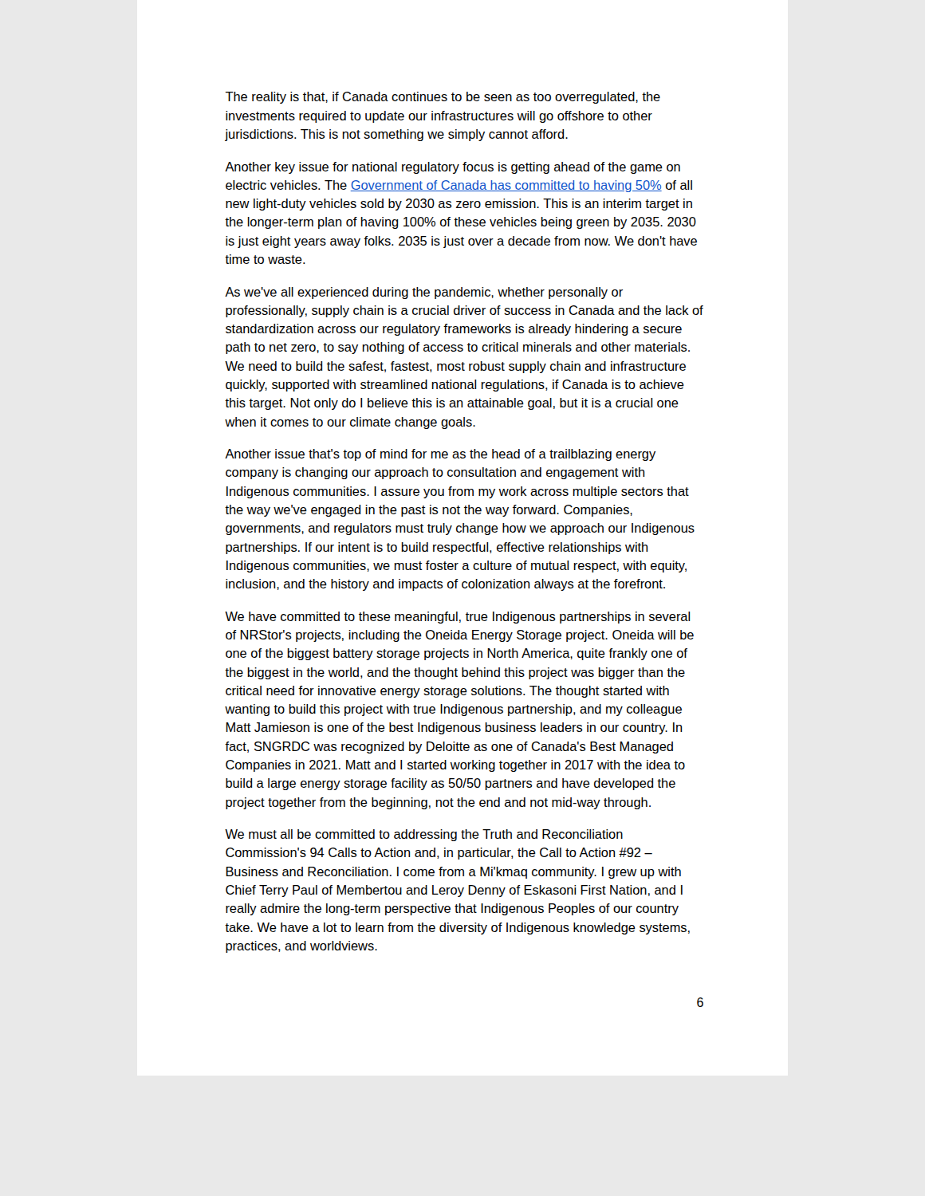The reality is that, if Canada continues to be seen as too overregulated, the investments required to update our infrastructures will go offshore to other jurisdictions. This is not something we simply cannot afford.
Another key issue for national regulatory focus is getting ahead of the game on electric vehicles. The Government of Canada has committed to having 50% of all new light-duty vehicles sold by 2030 as zero emission. This is an interim target in the longer-term plan of having 100% of these vehicles being green by 2035. 2030 is just eight years away folks. 2035 is just over a decade from now. We don't have time to waste.
As we've all experienced during the pandemic, whether personally or professionally, supply chain is a crucial driver of success in Canada and the lack of standardization across our regulatory frameworks is already hindering a secure path to net zero, to say nothing of access to critical minerals and other materials. We need to build the safest, fastest, most robust supply chain and infrastructure quickly, supported with streamlined national regulations, if Canada is to achieve this target. Not only do I believe this is an attainable goal, but it is a crucial one when it comes to our climate change goals.
Another issue that's top of mind for me as the head of a trailblazing energy company is changing our approach to consultation and engagement with Indigenous communities. I assure you from my work across multiple sectors that the way we've engaged in the past is not the way forward. Companies, governments, and regulators must truly change how we approach our Indigenous partnerships. If our intent is to build respectful, effective relationships with Indigenous communities, we must foster a culture of mutual respect, with equity, inclusion, and the history and impacts of colonization always at the forefront.
We have committed to these meaningful, true Indigenous partnerships in several of NRStor's projects, including the Oneida Energy Storage project. Oneida will be one of the biggest battery storage projects in North America, quite frankly one of the biggest in the world, and the thought behind this project was bigger than the critical need for innovative energy storage solutions. The thought started with wanting to build this project with true Indigenous partnership, and my colleague Matt Jamieson is one of the best Indigenous business leaders in our country. In fact, SNGRDC was recognized by Deloitte as one of Canada's Best Managed Companies in 2021. Matt and I started working together in 2017 with the idea to build a large energy storage facility as 50/50 partners and have developed the project together from the beginning, not the end and not mid-way through.
We must all be committed to addressing the Truth and Reconciliation Commission's 94 Calls to Action and, in particular, the Call to Action #92 – Business and Reconciliation. I come from a Mi'kmaq community. I grew up with Chief Terry Paul of Membertou and Leroy Denny of Eskasoni First Nation, and I really admire the long-term perspective that Indigenous Peoples of our country take. We have a lot to learn from the diversity of Indigenous knowledge systems, practices, and worldviews.
6